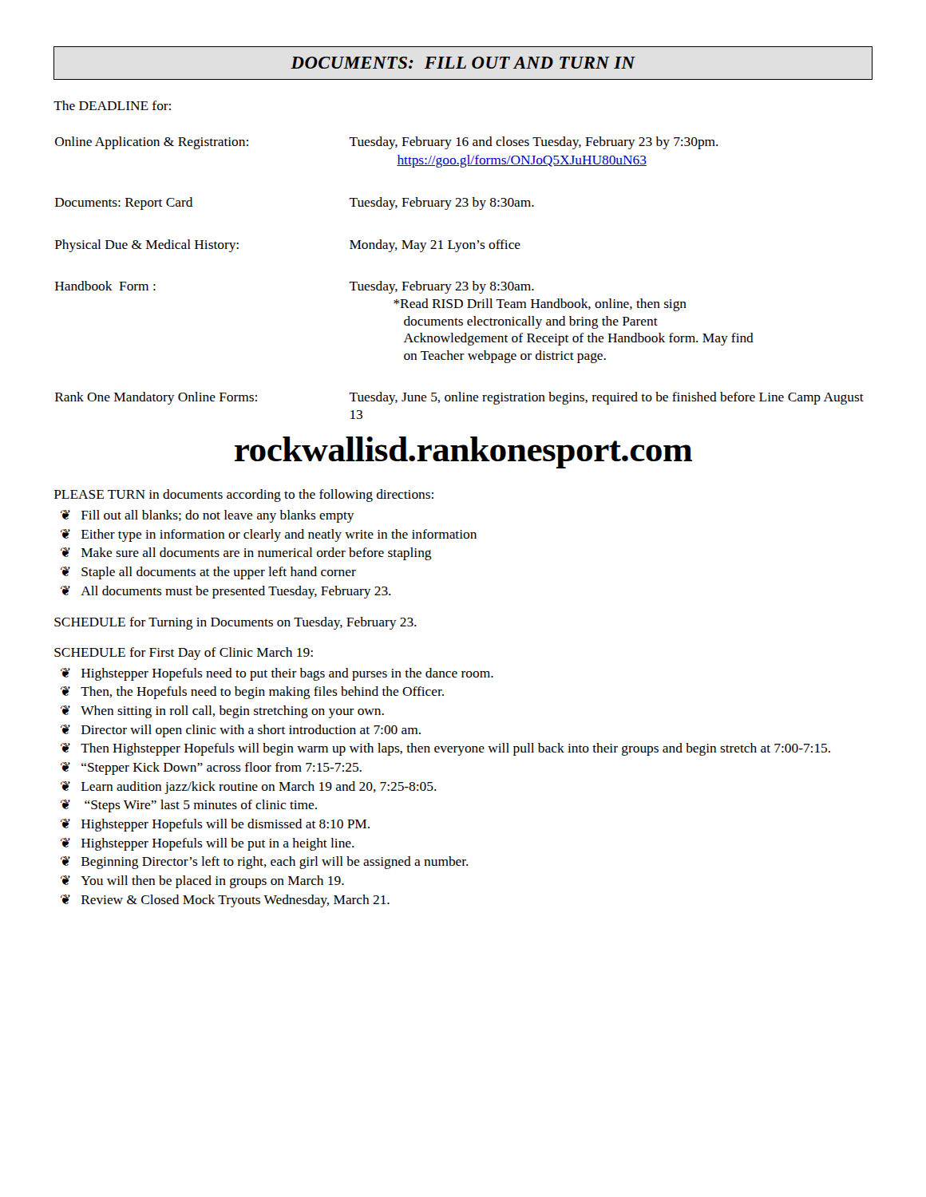DOCUMENTS: FILL OUT AND TURN IN
The DEADLINE for:
| Online Application & Registration: | Tuesday, February 16 and closes Tuesday, February 23 by 7:30pm. https://goo.gl/forms/ONJoQ5XJuHU80uN63 |
| Documents: Report Card | Tuesday, February 23 by 8:30am. |
| Physical Due & Medical History: | Monday, May 21 Lyon’s office |
| Handbook Form : | Tuesday, February 23 by 8:30am. *Read RISD Drill Team Handbook, online, then sign documents electronically and bring the Parent Acknowledgement of Receipt of the Handbook form. May find on Teacher webpage or district page. |
| Rank One Mandatory Online Forms: | Tuesday, June 5, online registration begins, required to be finished before Line Camp August 13 |
rockwallisd.rankonesport.com
PLEASE TURN in documents according to the following directions:
Fill out all blanks; do not leave any blanks empty
Either type in information or clearly and neatly write in the information
Make sure all documents are in numerical order before stapling
Staple all documents at the upper left hand corner
All documents must be presented Tuesday, February 23.
SCHEDULE for Turning in Documents on Tuesday, February 23.
SCHEDULE for First Day of Clinic March 19:
Highstepper Hopefuls need to put their bags and purses in the dance room.
Then, the Hopefuls need to begin making files behind the Officer.
When sitting in roll call, begin stretching on your own.
Director will open clinic with a short introduction at 7:00 am.
Then Highstepper Hopefuls will begin warm up with laps, then everyone will pull back into their groups and begin stretch at 7:00-7:15.
“Stepper Kick Down” across floor from 7:15-7:25.
Learn audition jazz/kick routine on March 19 and 20, 7:25-8:05.
“Steps Wire” last 5 minutes of clinic time.
Highstepper Hopefuls will be dismissed at 8:10 PM.
Highstepper Hopefuls will be put in a height line.
Beginning Director’s left to right, each girl will be assigned a number.
You will then be placed in groups on March 19.
Review & Closed Mock Tryouts Wednesday, March 21.